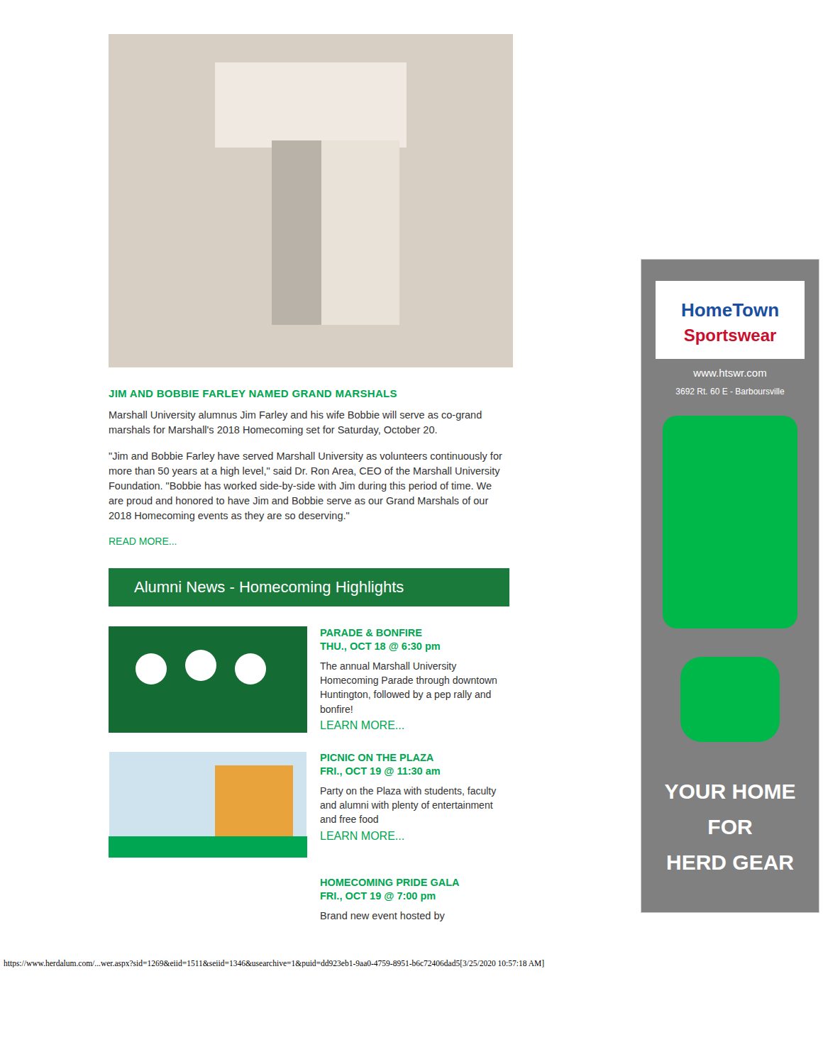Jim and Bobbie Farley Named Grand Marshals
Marshall University alumnus Jim Farley and his wife Bobbie will serve as co-grand marshals for Marshall's 2018 Homecoming set for Saturday, October 20.
"Jim and Bobbie Farley have served Marshall University as volunteers continuously for more than 50 years at a high level," said Dr. Ron Area, CEO of the Marshall University Foundation. "Bobbie has worked side-by-side with Jim during this period of time. We are proud and honored to have Jim and Bobbie serve as our Grand Marshals of our 2018 Homecoming events as they are so deserving."
READ MORE...
Alumni News - Homecoming Highlights
PARADE & BONFIRE
THU., OCT 18 @ 6:30 pm
The annual Marshall University Homecoming Parade through downtown Huntington, followed by a pep rally and bonfire!
LEARN MORE...
PICNIC ON THE PLAZA
FRI., OCT 19 @ 11:30 am
Party on the Plaza with students, faculty and alumni with plenty of entertainment and free food
LEARN MORE...
HOMECOMING PRIDE GALA
FRI., OCT 19 @ 7:00 pm
Brand new event hosted by
https://www.herdalum.com/...wer.aspx?sid=1269&eiid=1511&seiid=1346&usearchive=1&puid=dd923eb1-9aa0-4759-8951-b6c72406dad5[3/25/2020 10:57:18 AM]